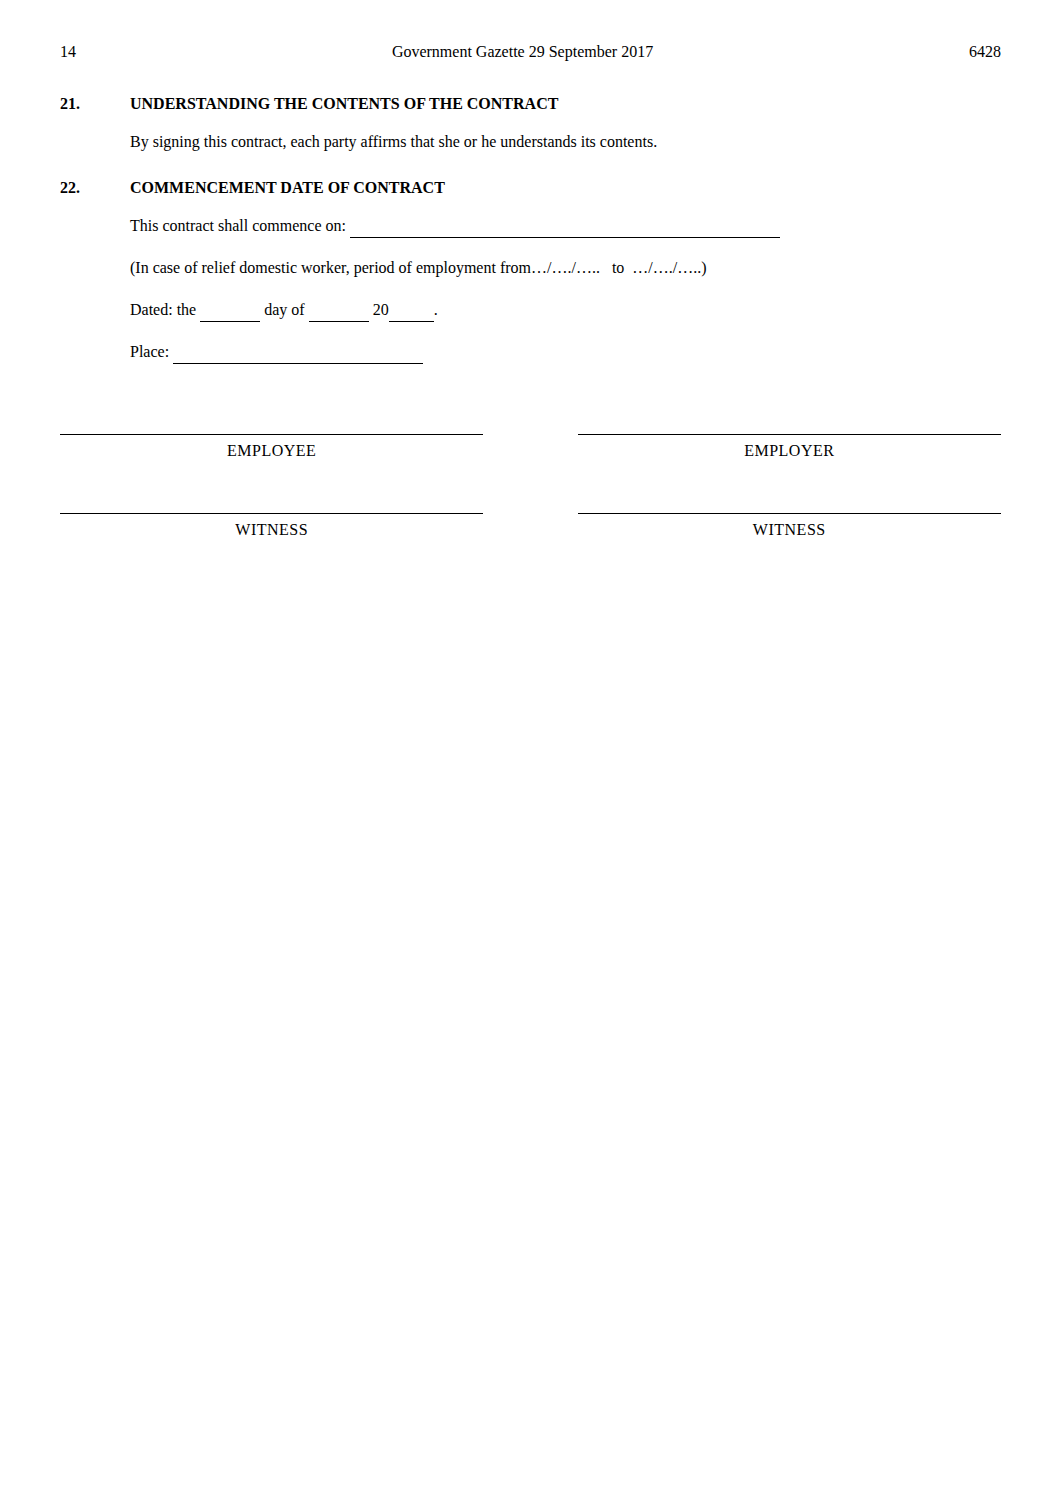14 Government Gazette 29 September 2017 6428
21. Understanding the Contents of the Contract
By signing this contract, each party affirms that she or he understands its contents.
22. Commencement Date of Contract
This contract shall commence on:
(In case of relief domestic worker, period of employment from…/…./….. to …/…./…..)
Dated: the day of 20 .
Place:
EMPLOYEE
EMPLOYER
WITNESS
WITNESS